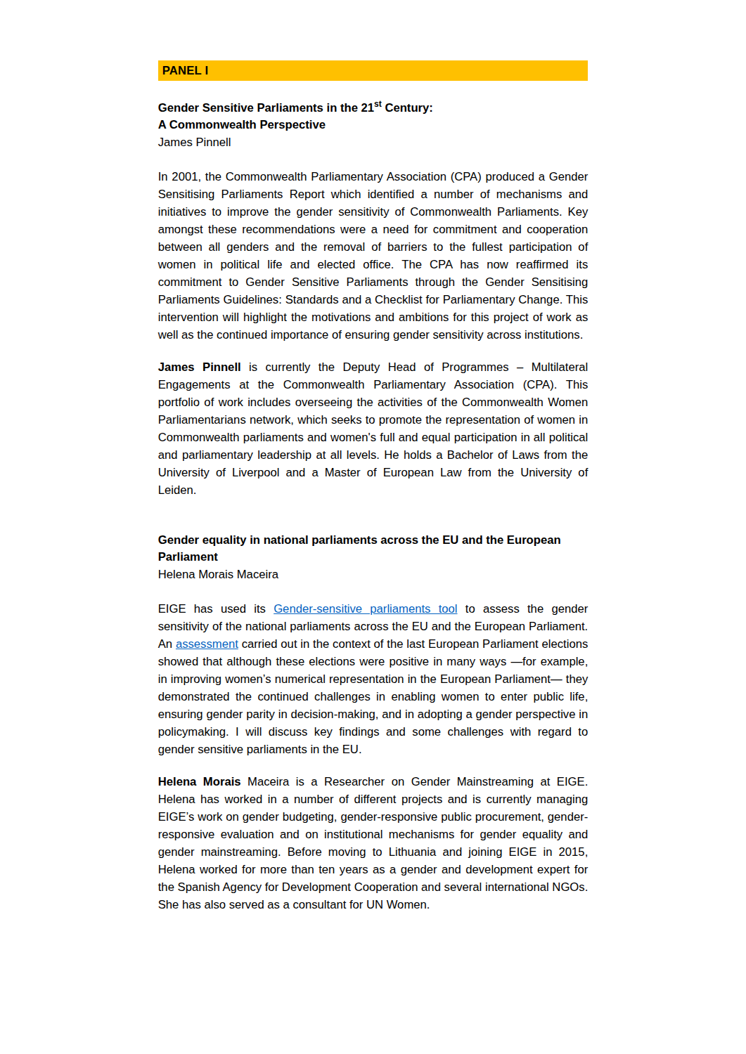PANEL I
Gender Sensitive Parliaments in the 21st Century:
A Commonwealth Perspective
James Pinnell
In 2001, the Commonwealth Parliamentary Association (CPA) produced a Gender Sensitising Parliaments Report which identified a number of mechanisms and initiatives to improve the gender sensitivity of Commonwealth Parliaments. Key amongst these recommendations were a need for commitment and cooperation between all genders and the removal of barriers to the fullest participation of women in political life and elected office. The CPA has now reaffirmed its commitment to Gender Sensitive Parliaments through the Gender Sensitising Parliaments Guidelines: Standards and a Checklist for Parliamentary Change. This intervention will highlight the motivations and ambitions for this project of work as well as the continued importance of ensuring gender sensitivity across institutions.
James Pinnell is currently the Deputy Head of Programmes – Multilateral Engagements at the Commonwealth Parliamentary Association (CPA). This portfolio of work includes overseeing the activities of the Commonwealth Women Parliamentarians network, which seeks to promote the representation of women in Commonwealth parliaments and women's full and equal participation in all political and parliamentary leadership at all levels. He holds a Bachelor of Laws from the University of Liverpool and a Master of European Law from the University of Leiden.
Gender equality in national parliaments across the EU and the European Parliament
Helena Morais Maceira
EIGE has used its Gender-sensitive parliaments tool to assess the gender sensitivity of the national parliaments across the EU and the European Parliament. An assessment carried out in the context of the last European Parliament elections showed that although these elections were positive in many ways —for example, in improving women’s numerical representation in the European Parliament— they demonstrated the continued challenges in enabling women to enter public life, ensuring gender parity in decision-making, and in adopting a gender perspective in policymaking. I will discuss key findings and some challenges with regard to gender sensitive parliaments in the EU.
Helena Morais Maceira is a Researcher on Gender Mainstreaming at EIGE. Helena has worked in a number of different projects and is currently managing EIGE’s work on gender budgeting, gender-responsive public procurement, gender-responsive evaluation and on institutional mechanisms for gender equality and gender mainstreaming. Before moving to Lithuania and joining EIGE in 2015, Helena worked for more than ten years as a gender and development expert for the Spanish Agency for Development Cooperation and several international NGOs. She has also served as a consultant for UN Women.